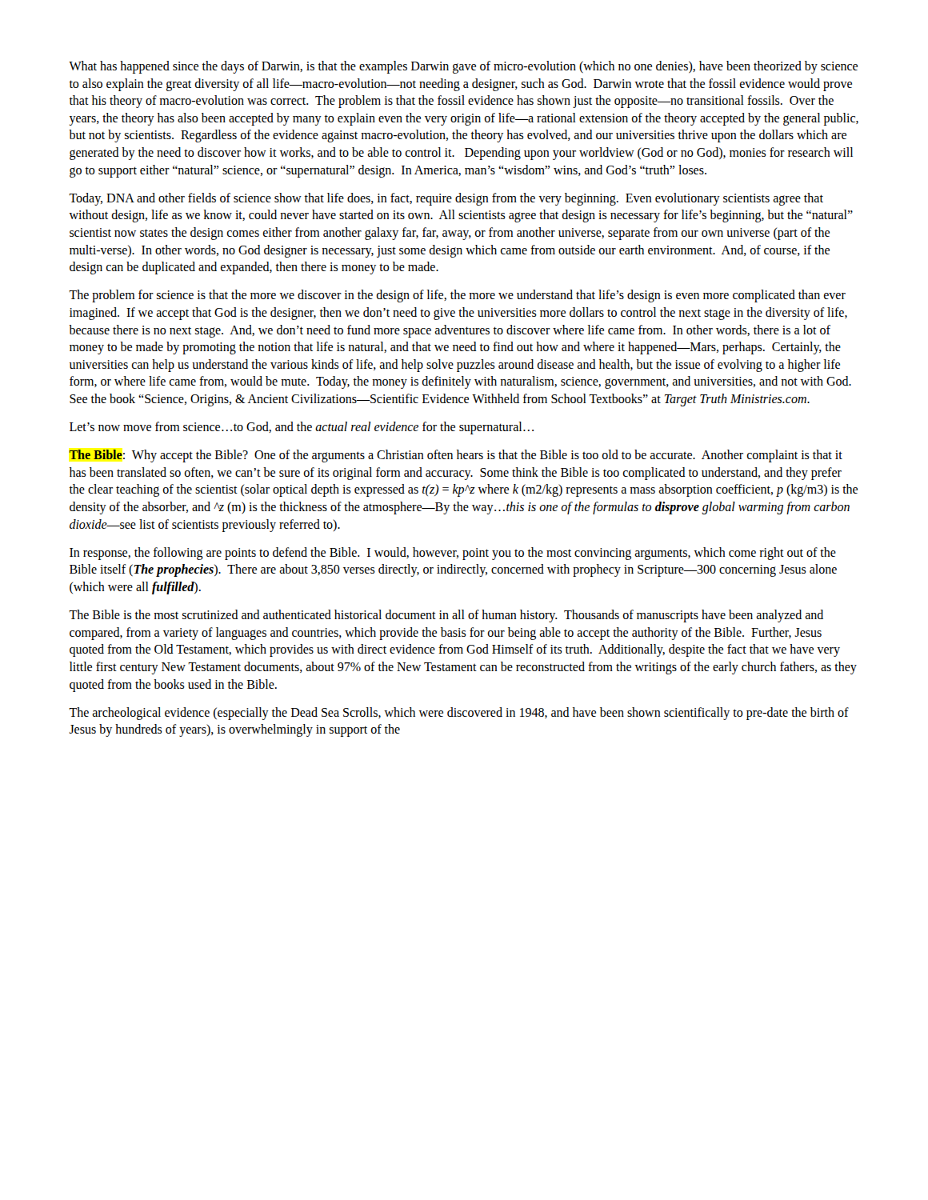What has happened since the days of Darwin, is that the examples Darwin gave of micro-evolution (which no one denies), have been theorized by science to also explain the great diversity of all life—macro-evolution—not needing a designer, such as God. Darwin wrote that the fossil evidence would prove that his theory of macro-evolution was correct. The problem is that the fossil evidence has shown just the opposite—no transitional fossils. Over the years, the theory has also been accepted by many to explain even the very origin of life—a rational extension of the theory accepted by the general public, but not by scientists. Regardless of the evidence against macro-evolution, the theory has evolved, and our universities thrive upon the dollars which are generated by the need to discover how it works, and to be able to control it. Depending upon your worldview (God or no God), monies for research will go to support either “natural” science, or “supernatural” design. In America, man’s “wisdom” wins, and God’s “truth” loses.
Today, DNA and other fields of science show that life does, in fact, require design from the very beginning. Even evolutionary scientists agree that without design, life as we know it, could never have started on its own. All scientists agree that design is necessary for life’s beginning, but the “natural” scientist now states the design comes either from another galaxy far, far, away, or from another universe, separate from our own universe (part of the multi-verse). In other words, no God designer is necessary, just some design which came from outside our earth environment. And, of course, if the design can be duplicated and expanded, then there is money to be made.
The problem for science is that the more we discover in the design of life, the more we understand that life’s design is even more complicated than ever imagined. If we accept that God is the designer, then we don’t need to give the universities more dollars to control the next stage in the diversity of life, because there is no next stage. And, we don’t need to fund more space adventures to discover where life came from. In other words, there is a lot of money to be made by promoting the notion that life is natural, and that we need to find out how and where it happened—Mars, perhaps. Certainly, the universities can help us understand the various kinds of life, and help solve puzzles around disease and health, but the issue of evolving to a higher life form, or where life came from, would be mute. Today, the money is definitely with naturalism, science, government, and universities, and not with God. See the book “Science, Origins, & Ancient Civilizations—Scientific Evidence Withheld from School Textbooks” at Target Truth Ministries.com.
Let’s now move from science…to God, and the actual real evidence for the supernatural…
The Bible: Why accept the Bible? One of the arguments a Christian often hears is that the Bible is too old to be accurate. Another complaint is that it has been translated so often, we can’t be sure of its original form and accuracy. Some think the Bible is too complicated to understand, and they prefer the clear teaching of the scientist (solar optical depth is expressed as t(z) = kp^z where k (m2/kg) represents a mass absorption coefficient, p (kg/m3) is the density of the absorber, and ^z (m) is the thickness of the atmosphere—By the way…this is one of the formulas to disprove global warming from carbon dioxide—see list of scientists previously referred to).
In response, the following are points to defend the Bible. I would, however, point you to the most convincing arguments, which come right out of the Bible itself (The prophecies). There are about 3,850 verses directly, or indirectly, concerned with prophecy in Scripture—300 concerning Jesus alone (which were all fulfilled).
The Bible is the most scrutinized and authenticated historical document in all of human history. Thousands of manuscripts have been analyzed and compared, from a variety of languages and countries, which provide the basis for our being able to accept the authority of the Bible. Further, Jesus quoted from the Old Testament, which provides us with direct evidence from God Himself of its truth. Additionally, despite the fact that we have very little first century New Testament documents, about 97% of the New Testament can be reconstructed from the writings of the early church fathers, as they quoted from the books used in the Bible.
The archeological evidence (especially the Dead Sea Scrolls, which were discovered in 1948, and have been shown scientifically to pre-date the birth of Jesus by hundreds of years), is overwhelmingly in support of the